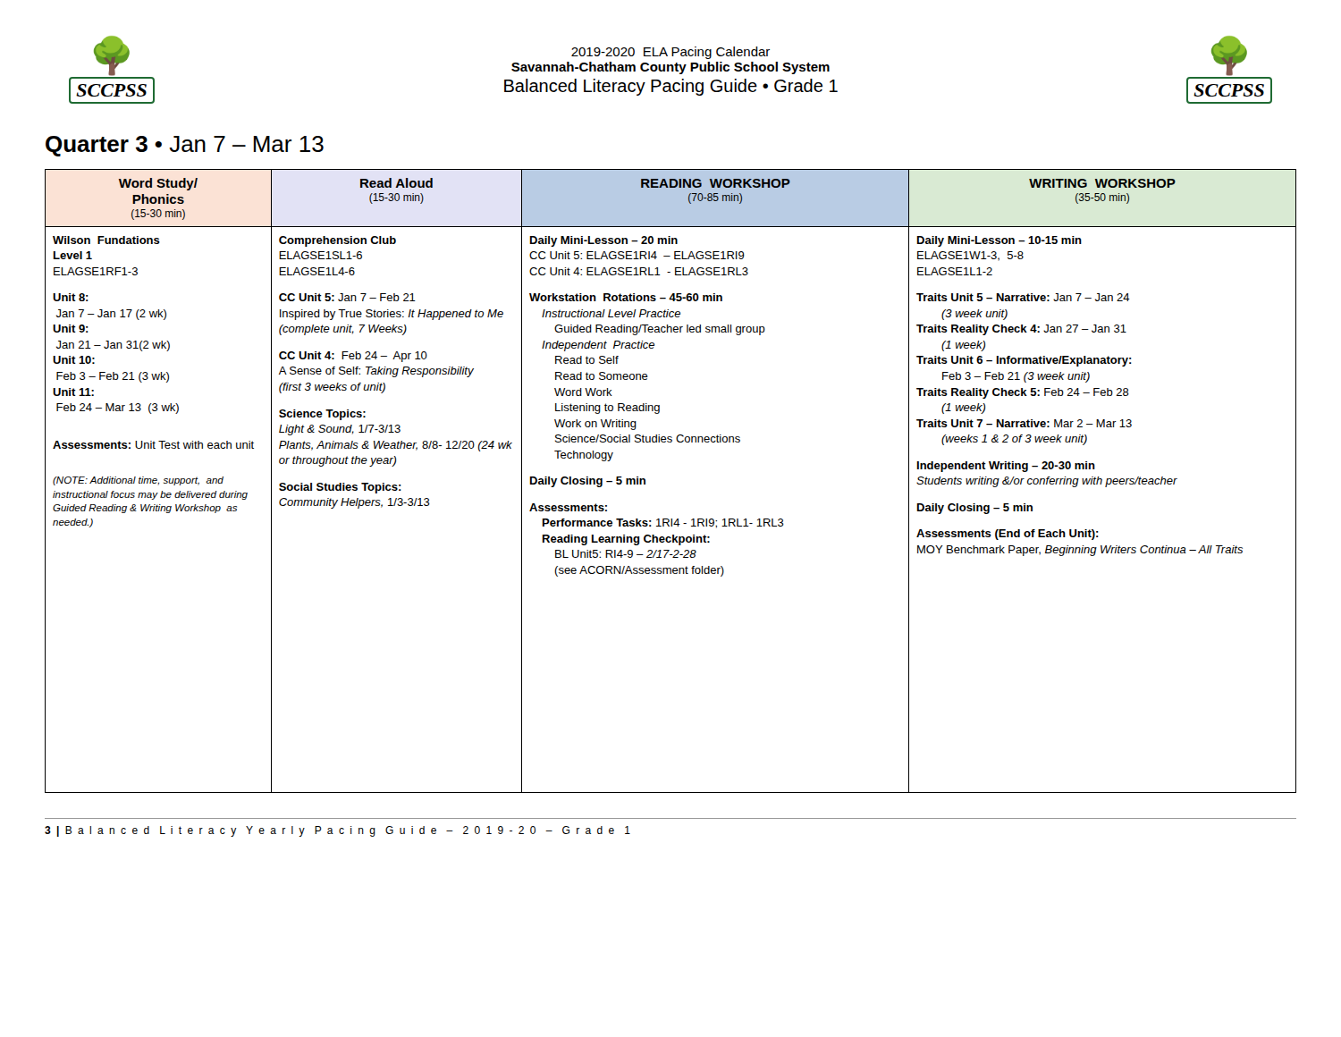🌳
SCCPSS
2019-2020 ELA Pacing Calendar
Savannah-Chatham County Public School System
Balanced Literacy Pacing Guide • Grade 1
🌳
SCCPSS
Quarter 3 • Jan 7 – Mar 13
| Word Study/ Phonics (15-30 min) | Read Aloud (15-30 min) | READING WORKSHOP (70-85 min) | WRITING WORKSHOP (35-50 min) |
| --- | --- | --- | --- |
| Wilson Fundations Level 1 ELAGSE1RF1-3 Unit 8: Jan 7 – Jan 17 (2 wk) Unit 9: Jan 21 – Jan 31(2 wk) Unit 10: Feb 3 – Feb 21 (3 wk) Unit 11: Feb 24 – Mar 13 (3 wk) Assessments: Unit Test with each unit (NOTE: Additional time, support, and instructional focus may be delivered during Guided Reading & Writing Workshop as needed.) | Comprehension Club ELAGSE1SL1-6 ELAGSE1L4-6 CC Unit 5: Jan 7 – Feb 21 Inspired by True Stories: It Happened to Me (complete unit, 7 Weeks) CC Unit 4: Feb 24 – Apr 10 A Sense of Self: Taking Responsibility (first 3 weeks of unit) Science Topics: Light & Sound, 1/7-3/13 Plants, Animals & Weather, 8/8- 12/20 (24 wk or throughout the year) Social Studies Topics: Community Helpers, 1/3-3/13 | Daily Mini-Lesson – 20 min CC Unit 5: ELAGSE1RI4 – ELAGSE1RI9 CC Unit 4: ELAGSE1RL1 - ELAGSE1RL3 Workstation Rotations – 45-60 min Instructional Level Practice Guided Reading/Teacher led small group Independent Practice Read to Self Read to Someone Word Work Listening to Reading Work on Writing Science/Social Studies Connections Technology Daily Closing – 5 min Assessments: Performance Tasks: 1RI4 - 1RI9; 1RL1- 1RL3 Reading Learning Checkpoint: BL Unit5: RI4-9 – 2/17-2-28 (see ACORN/Assessment folder) | Daily Mini-Lesson – 10-15 min ELAGSE1W1-3, 5-8 ELAGSE1L1-2 Traits Unit 5 – Narrative: Jan 7 – Jan 24 (3 week unit) Traits Reality Check 4: Jan 27 – Jan 31 (1 week) Traits Unit 6 – Informative/Explanatory: Feb 3 – Feb 21 (3 week unit) Traits Reality Check 5: Feb 24 – Feb 28 (1 week) Traits Unit 7 – Narrative: Mar 2 – Mar 13 (weeks 1 & 2 of 3 week unit) Independent Writing – 20-30 min Students writing &/or conferring with peers/teacher Daily Closing – 5 min Assessments (End of Each Unit): MOY Benchmark Paper, Beginning Writers Continua – All Traits |
3 | B a l a n c e d L i t e r a c y Y e a r l y P a c i n g G u i d e – 2 0 1 9 - 2 0 – G r a d e 1